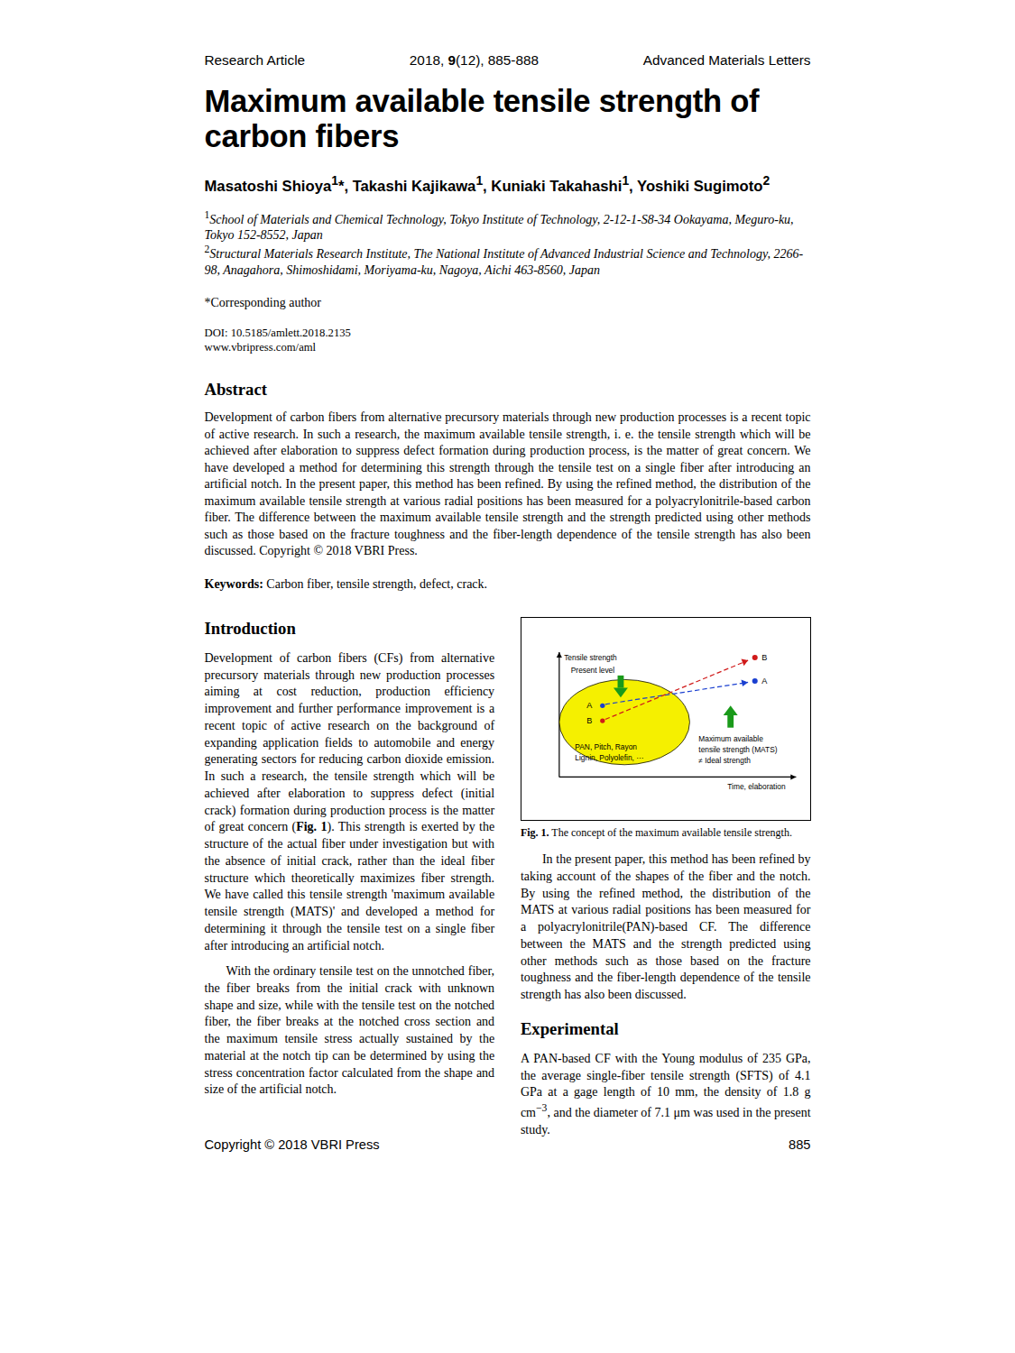Research Article
2018, 9(12), 885-888
Advanced Materials Letters
Maximum available tensile strength of carbon fibers
Masatoshi Shioya1*, Takashi Kajikawa1, Kuniaki Takahashi1, Yoshiki Sugimoto2
1School of Materials and Chemical Technology, Tokyo Institute of Technology, 2-12-1-S8-34 Ookayama, Meguro-ku, Tokyo 152-8552, Japan
2Structural Materials Research Institute, The National Institute of Advanced Industrial Science and Technology, 2266-98, Anagahora, Shimoshidami, Moriyama-ku, Nagoya, Aichi 463-8560, Japan
*Corresponding author
DOI: 10.5185/amlett.2018.2135
www.vbripress.com/aml
Abstract
Development of carbon fibers from alternative precursory materials through new production processes is a recent topic of active research. In such a research, the maximum available tensile strength, i. e. the tensile strength which will be achieved after elaboration to suppress defect formation during production process, is the matter of great concern. We have developed a method for determining this strength through the tensile test on a single fiber after introducing an artificial notch. In the present paper, this method has been refined. By using the refined method, the distribution of the maximum available tensile strength at various radial positions has been measured for a polyacrylonitrile-based carbon fiber. The difference between the maximum available tensile strength and the strength predicted using other methods such as those based on the fracture toughness and the fiber-length dependence of the tensile strength has also been discussed. Copyright © 2018 VBRI Press.
Keywords: Carbon fiber, tensile strength, defect, crack.
Introduction
Development of carbon fibers (CFs) from alternative precursory materials through new production processes aiming at cost reduction, production efficiency improvement and further performance improvement is a recent topic of active research on the background of expanding application fields to automobile and energy generating sectors for reducing carbon dioxide emission. In such a research, the tensile strength which will be achieved after elaboration to suppress defect (initial crack) formation during production process is the matter of great concern (Fig. 1). This strength is exerted by the structure of the actual fiber under investigation but with the absence of initial crack, rather than the ideal fiber structure which theoretically maximizes fiber strength. We have called this tensile strength 'maximum available tensile strength (MATS)' and developed a method for determining it through the tensile test on a single fiber after introducing an artificial notch.
With the ordinary tensile test on the unnotched fiber, the fiber breaks from the initial crack with unknown shape and size, while with the tensile test on the notched fiber, the fiber breaks at the notched cross section and the maximum tensile stress actually sustained by the material at the notch tip can be determined by using the stress concentration factor calculated from the shape and size of the artificial notch.
A B PAN, Pitch, Rayon Lignin, Polyolefin, ··· Tensile strength Present level A B Maximum available tensile strength (MATS) ≠ Ideal strength Time, elaboration
Fig. 1. The concept of the maximum available tensile strength.
In the present paper, this method has been refined by taking account of the shapes of the fiber and the notch. By using the refined method, the distribution of the MATS at various radial positions has been measured for a polyacrylonitrile(PAN)-based CF. The difference between the MATS and the strength predicted using other methods such as those based on the fracture toughness and the fiber-length dependence of the tensile strength has also been discussed.
Experimental
A PAN-based CF with the Young modulus of 235 GPa, the average single-fiber tensile strength (SFTS) of 4.1 GPa at a gage length of 10 mm, the density of 1.8 g cm−3, and the diameter of 7.1 μm was used in the present study.
Copyright © 2018 VBRI Press
885